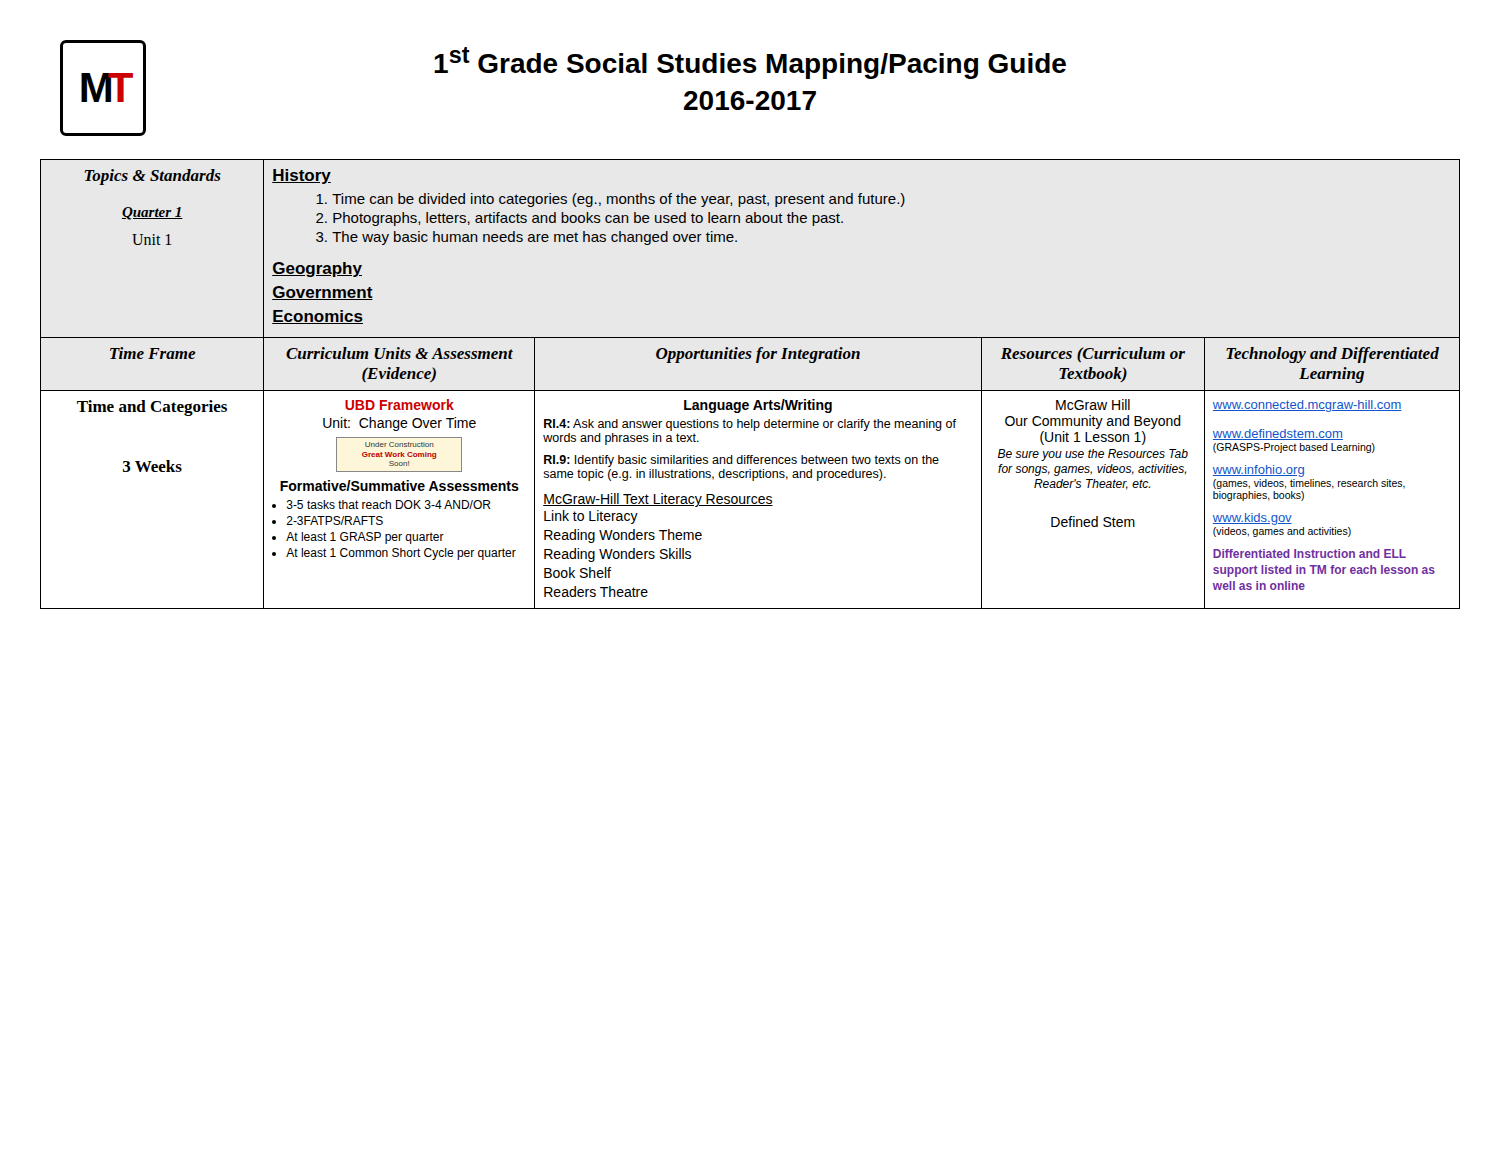MT
1st Grade Social Studies Mapping/Pacing Guide
2016-2017
| Topics & Standards Quarter 1 Unit 1 | History Time can be divided into categories (eg., months of the year, past, present and future.) Photographs, letters, artifacts and books can be used to learn about the past. The way basic human needs are met has changed over time. Geography Government Economics |
| Time Frame | Curriculum Units & Assessment (Evidence) | Opportunities for Integration | Resources (Curriculum or Textbook) | Technology and Differentiated Learning |
| Time and Categories 3 Weeks | UBD Framework Unit: Change Over Time Under Construction Great Work Coming Soon! Formative/Summative Assessments 3-5 tasks that reach DOK 3-4 AND/OR 2-3FATPS/RAFTS At least 1 GRASP per quarter At least 1 Common Short Cycle per quarter | Language Arts/Writing RI.4: Ask and answer questions to help determine or clarify the meaning of words and phrases in a text. RI.9: Identify basic similarities and differences between two texts on the same topic (e.g. in illustrations, descriptions, and procedures). McGraw-Hill Text Literacy Resources Link to Literacy Reading Wonders Theme Reading Wonders Skills Book Shelf Readers Theatre | McGraw Hill Our Community and Beyond (Unit 1 Lesson 1) Be sure you use the Resources Tab for songs, games, videos, activities, Reader's Theater, etc. Defined Stem | www.connected.mcgraw-hill.com www.definedstem.com (GRASPS-Project based Learning) www.infohio.org (games, videos, timelines, research sites, biographies, books) www.kids.gov (videos, games and activities) Differentiated Instruction and ELL support listed in TM for each lesson as well as in online |